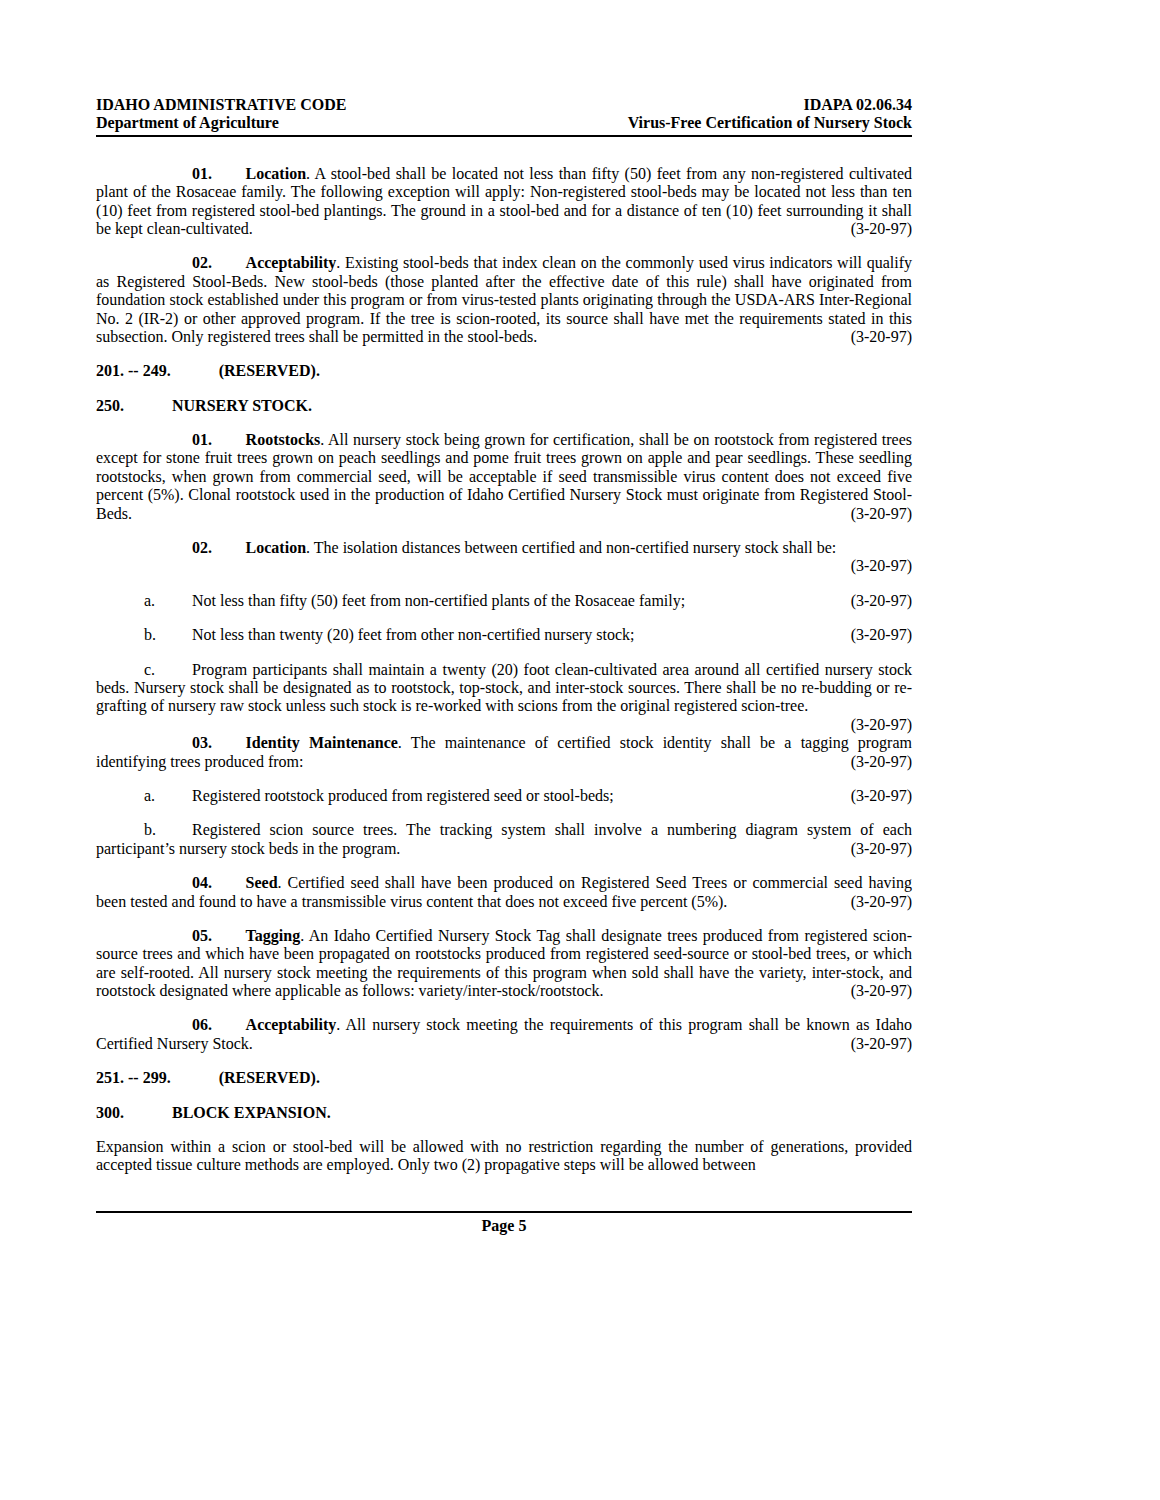| IDAHO ADMINISTRATIVE CODE | IDAPA 02.06.34 |
| Department of Agriculture | Virus-Free Certification of Nursery Stock |
01. Location. A stool-bed shall be located not less than fifty (50) feet from any non-registered cultivated plant of the Rosaceae family. The following exception will apply: Non-registered stool-beds may be located not less than ten (10) feet from registered stool-bed plantings. The ground in a stool-bed and for a distance of ten (10) feet surrounding it shall be kept clean-cultivated.(3-20-97)
02. Acceptability. Existing stool-beds that index clean on the commonly used virus indicators will qualify as Registered Stool-Beds. New stool-beds (those planted after the effective date of this rule) shall have originated from foundation stock established under this program or from virus-tested plants originating through the USDA-ARS Inter-Regional No. 2 (IR-2) or other approved program. If the tree is scion-rooted, its source shall have met the requirements stated in this subsection. Only registered trees shall be permitted in the stool-beds.(3-20-97)
201. -- 249. (RESERVED).
250. NURSERY STOCK.
01. Rootstocks. All nursery stock being grown for certification, shall be on rootstock from registered trees except for stone fruit trees grown on peach seedlings and pome fruit trees grown on apple and pear seedlings. These seedling rootstocks, when grown from commercial seed, will be acceptable if seed transmissible virus content does not exceed five percent (5%). Clonal rootstock used in the production of Idaho Certified Nursery Stock must originate from Registered Stool-Beds.(3-20-97)
02. Location. The isolation distances between certified and non-certified nursery stock shall be:
(3-20-97)
a. Not less than fifty (50) feet from non-certified plants of the Rosaceae family;(3-20-97)
b. Not less than twenty (20) feet from other non-certified nursery stock;(3-20-97)
c. Program participants shall maintain a twenty (20) foot clean-cultivated area around all certified nursery stock beds. Nursery stock shall be designated as to rootstock, top-stock, and inter-stock sources. There shall be no re-budding or re-grafting of nursery raw stock unless such stock is re-worked with scions from the original registered scion-tree.(3-20-97)
03. Identity Maintenance. The maintenance of certified stock identity shall be a tagging program identifying trees produced from:(3-20-97)
a. Registered rootstock produced from registered seed or stool-beds;(3-20-97)
b. Registered scion source trees. The tracking system shall involve a numbering diagram system of each participant’s nursery stock beds in the program.(3-20-97)
04. Seed. Certified seed shall have been produced on Registered Seed Trees or commercial seed having been tested and found to have a transmissible virus content that does not exceed five percent (5%).(3-20-97)
05. Tagging. An Idaho Certified Nursery Stock Tag shall designate trees produced from registered scion-source trees and which have been propagated on rootstocks produced from registered seed-source or stool-bed trees, or which are self-rooted. All nursery stock meeting the requirements of this program when sold shall have the variety, inter-stock, and rootstock designated where applicable as follows: variety/inter-stock/rootstock.(3-20-97)
06. Acceptability. All nursery stock meeting the requirements of this program shall be known as Idaho Certified Nursery Stock.(3-20-97)
251. -- 299. (RESERVED).
300. BLOCK EXPANSION.
Expansion within a scion or stool-bed will be allowed with no restriction regarding the number of generations, provided accepted tissue culture methods are employed. Only two (2) propagative steps will be allowed between
Page 5